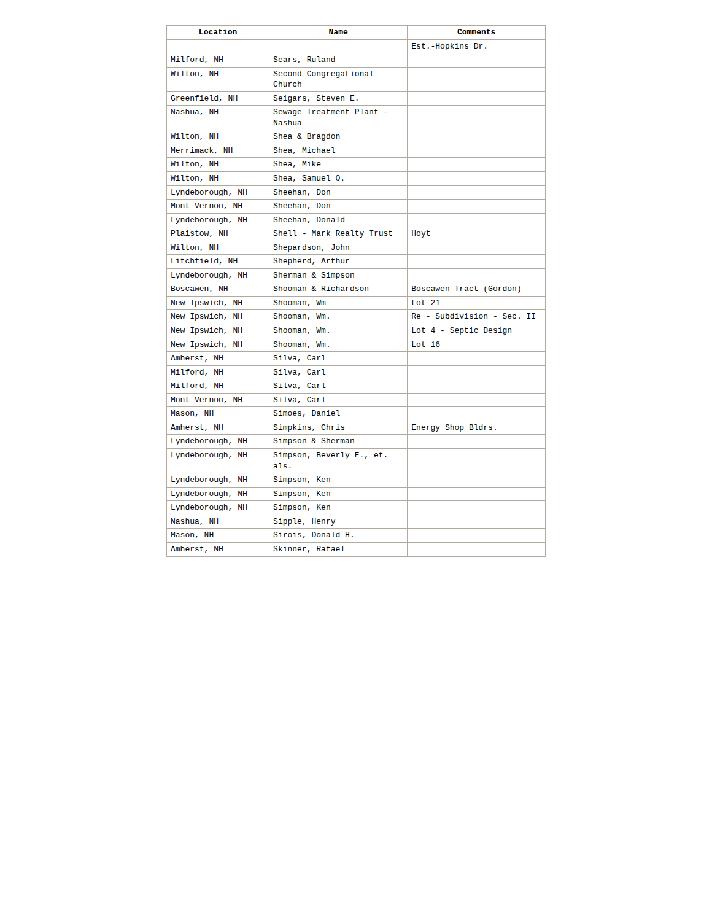| Location | Name | Comments |
| --- | --- | --- |
| | | Est.-Hopkins Dr. |
| Milford, NH | Sears, Ruland | |
| Wilton, NH | Second Congregational Church | |
| Greenfield, NH | Seigars, Steven E. | |
| Nashua, NH | Sewage Treatment Plant - Nashua | |
| Wilton, NH | Shea & Bragdon | |
| Merrimack, NH | Shea, Michael | |
| Wilton, NH | Shea, Mike | |
| Wilton, NH | Shea, Samuel O. | |
| Lyndeborough, NH | Sheehan, Don | |
| Mont Vernon, NH | Sheehan, Don | |
| Lyndeborough, NH | Sheehan, Donald | |
| Plaistow, NH | Shell - Mark Realty Trust | Hoyt |
| Wilton, NH | Shepardson, John | |
| Litchfield, NH | Shepherd, Arthur | |
| Lyndeborough, NH | Sherman & Simpson | |
| Boscawen, NH | Shooman & Richardson | Boscawen Tract (Gordon) |
| New Ipswich, NH | Shooman, Wm | Lot 21 |
| New Ipswich, NH | Shooman, Wm. | Re - Subdivision - Sec. II |
| New Ipswich, NH | Shooman, Wm. | Lot 4 - Septic Design |
| New Ipswich, NH | Shooman, Wm. | Lot 16 |
| Amherst, NH | Silva, Carl | |
| Milford, NH | Silva, Carl | |
| Milford, NH | Silva, Carl | |
| Mont Vernon, NH | Silva, Carl | |
| Mason, NH | Simoes, Daniel | |
| Amherst, NH | Simpkins, Chris | Energy Shop Bldrs. |
| Lyndeborough, NH | Simpson & Sherman | |
| Lyndeborough, NH | Simpson, Beverly E., et. als. | |
| Lyndeborough, NH | Simpson, Ken | |
| Lyndeborough, NH | Simpson, Ken | |
| Lyndeborough, NH | Simpson, Ken | |
| Nashua, NH | Sipple, Henry | |
| Mason, NH | Sirois, Donald H. | |
| Amherst, NH | Skinner, Rafael | |